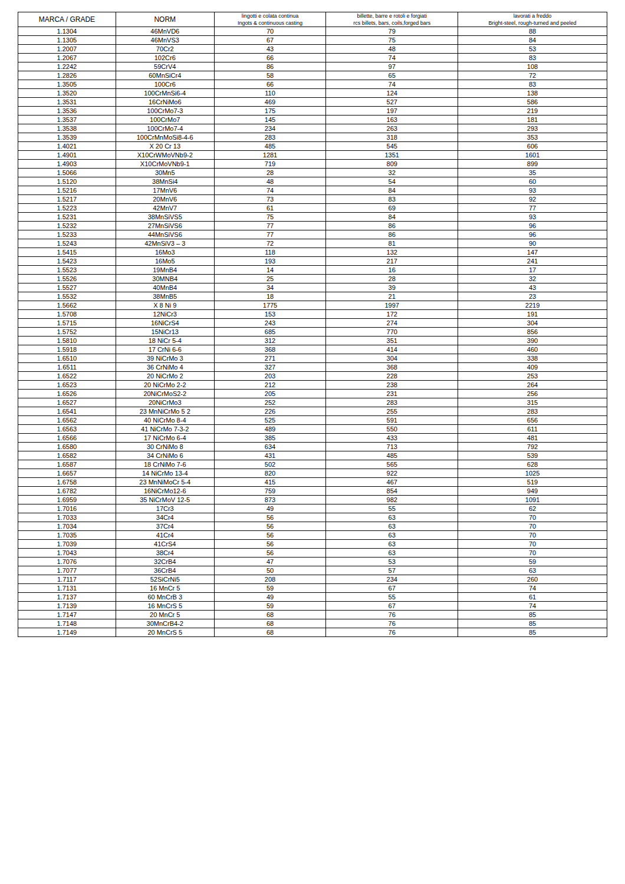| MARCA / GRADE | NORM | lingotti e colata continua | billette, barre e rotoli e forgiati | lavorati a freddo |
| --- | --- | --- | --- | --- |
| Ingots & continuous casting | rcs billets, bars, coils,forged bars | Bright-steel, rough-turned and peeled |
| 1.1304 | 46MnVD6 | 70 | 79 | 88 |
| 1.1305 | 46MnVS3 | 67 | 75 | 84 |
| 1.2007 | 70Cr2 | 43 | 48 | 53 |
| 1.2067 | 102Cr6 | 66 | 74 | 83 |
| 1.2242 | 59CrV4 | 86 | 97 | 108 |
| 1.2826 | 60MnSiCr4 | 58 | 65 | 72 |
| 1.3505 | 100Cr6 | 66 | 74 | 83 |
| 1.3520 | 100CrMnSi6-4 | 110 | 124 | 138 |
| 1.3531 | 16CrNiMo6 | 469 | 527 | 586 |
| 1.3536 | 100CrMo7-3 | 175 | 197 | 219 |
| 1.3537 | 100CrMo7 | 145 | 163 | 181 |
| 1.3538 | 100CrMo7-4 | 234 | 263 | 293 |
| 1.3539 | 100CrMnMoSi8-4-6 | 283 | 318 | 353 |
| 1.4021 | X 20 Cr 13 | 485 | 545 | 606 |
| 1.4901 | X10CrWMoVNb9-2 | 1281 | 1351 | 1601 |
| 1.4903 | X10CrMoVNb9-1 | 719 | 809 | 899 |
| 1.5066 | 30Mn5 | 28 | 32 | 35 |
| 1.5120 | 38MnSi4 | 48 | 54 | 60 |
| 1.5216 | 17MnV6 | 74 | 84 | 93 |
| 1.5217 | 20MnV6 | 73 | 83 | 92 |
| 1.5223 | 42MnV7 | 61 | 69 | 77 |
| 1.5231 | 38MnSiVS5 | 75 | 84 | 93 |
| 1.5232 | 27MnSiVS6 | 77 | 86 | 96 |
| 1.5233 | 44MnSiVS6 | 77 | 86 | 96 |
| 1.5243 | 42MnSiV3 – 3 | 72 | 81 | 90 |
| 1.5415 | 16Mo3 | 118 | 132 | 147 |
| 1.5423 | 16Mo5 | 193 | 217 | 241 |
| 1.5523 | 19MnB4 | 14 | 16 | 17 |
| 1.5526 | 30MNB4 | 25 | 28 | 32 |
| 1.5527 | 40MnB4 | 34 | 39 | 43 |
| 1.5532 | 38MnB5 | 18 | 21 | 23 |
| 1.5662 | X 8 Ni 9 | 1775 | 1997 | 2219 |
| 1.5708 | 12NiCr3 | 153 | 172 | 191 |
| 1.5715 | 16NiCrS4 | 243 | 274 | 304 |
| 1.5752 | 15NiCr13 | 685 | 770 | 856 |
| 1.5810 | 18 NiCr 5-4 | 312 | 351 | 390 |
| 1.5918 | 17 CrNi 6-6 | 368 | 414 | 460 |
| 1.6510 | 39 NiCrMo 3 | 271 | 304 | 338 |
| 1.6511 | 36 CrNiMo 4 | 327 | 368 | 409 |
| 1.6522 | 20 NiCrMo 2 | 203 | 228 | 253 |
| 1.6523 | 20 NiCrMo 2-2 | 212 | 238 | 264 |
| 1.6526 | 20NiCrMoS2-2 | 205 | 231 | 256 |
| 1.6527 | 20NiCrMo3 | 252 | 283 | 315 |
| 1.6541 | 23 MnNiCrMo 5 2 | 226 | 255 | 283 |
| 1.6562 | 40 NiCrMo 8-4 | 525 | 591 | 656 |
| 1.6563 | 41 NiCrMo 7-3-2 | 489 | 550 | 611 |
| 1.6566 | 17 NiCrMo 6-4 | 385 | 433 | 481 |
| 1.6580 | 30 CrNiMo 8 | 634 | 713 | 792 |
| 1.6582 | 34 CrNiMo 6 | 431 | 485 | 539 |
| 1.6587 | 18 CrNiMo 7-6 | 502 | 565 | 628 |
| 1.6657 | 14 NiCrMo 13-4 | 820 | 922 | 1025 |
| 1.6758 | 23 MnNiMoCr 5-4 | 415 | 467 | 519 |
| 1.6782 | 16NiCrMo12-6 | 759 | 854 | 949 |
| 1.6959 | 35 NiCrMoV 12-5 | 873 | 982 | 1091 |
| 1.7016 | 17Cr3 | 49 | 55 | 62 |
| 1.7033 | 34Cr4 | 56 | 63 | 70 |
| 1.7034 | 37Cr4 | 56 | 63 | 70 |
| 1.7035 | 41Cr4 | 56 | 63 | 70 |
| 1.7039 | 41CrS4 | 56 | 63 | 70 |
| 1.7043 | 38Cr4 | 56 | 63 | 70 |
| 1.7076 | 32CrB4 | 47 | 53 | 59 |
| 1.7077 | 36CrB4 | 50 | 57 | 63 |
| 1.7117 | 52SiCrNi5 | 208 | 234 | 260 |
| 1.7131 | 16 MnCr 5 | 59 | 67 | 74 |
| 1.7137 | 60 MnCrB 3 | 49 | 55 | 61 |
| 1.7139 | 16 MnCrS 5 | 59 | 67 | 74 |
| 1.7147 | 20 MnCr 5 | 68 | 76 | 85 |
| 1.7148 | 30MnCrB4-2 | 68 | 76 | 85 |
| 1.7149 | 20 MnCrS 5 | 68 | 76 | 85 |